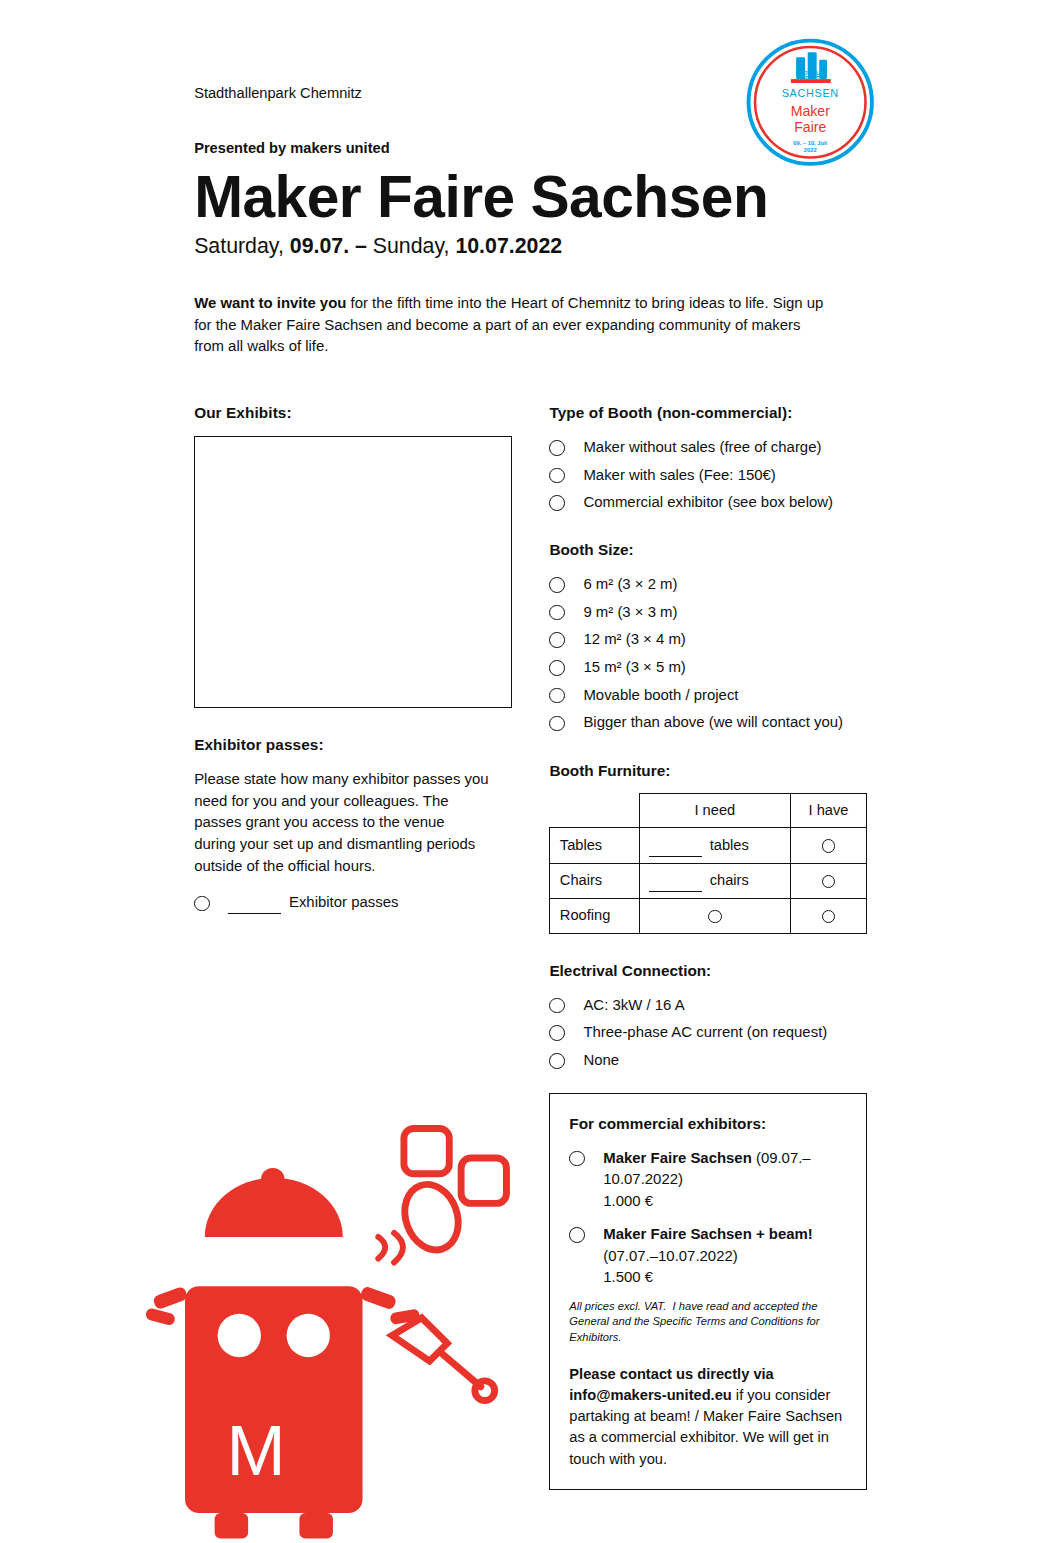STADTHALLE CHEMNITZ SACHSEN Maker Faire 09. – 10. Juli 2022
Stadthallenpark Chemnitz
Presented by makers united
Maker Faire Sachsen
Saturday, 09.07. – Sunday, 10.07.2022
We want to invite you for the fifth time into the Heart of Chemnitz to bring ideas to life. Sign up for the Maker Faire Sachsen and become a part of an ever expanding community of makers from all walks of life.
Our Exhibits:
Exhibitor passes:
Please state how many exhibitor passes you need for you and your colleagues. The passes grant you access to the venue during your set up and dismantling periods outside of the official hours.
Exhibitor passes
Type of Booth (non-commercial):
Maker without sales (free of charge)
Maker with sales (Fee: 150€)
Commercial exhibitor (see box below)
Booth Size:
6 m² (3 × 2 m)
9 m² (3 × 3 m)
12 m² (3 × 4 m)
15 m² (3 × 5 m)
Movable booth / project
Bigger than above (we will contact you)
Booth Furniture:
| | I need | I have |
| --- | --- | --- |
| Tables | tables | |
| Chairs | chairs | |
| Roofing | | |
Electrival Connection:
AC: 3kW / 16 A
Three-phase AC current (on request)
None
For commercial exhibitors:
Maker Faire Sachsen (09.07.–10.07.2022)1.000 €
Maker Faire Sachsen + beam! (07.07.–10.07.2022)1.500 €
All prices excl. VAT. I have read and accepted the General and the Specific Terms and Conditions for Exhibitors.
Please contact us directly via
info@makers-united.eu if you consider partaking at beam! / Maker Faire Sachsen as a commercial exhibitor. We will get in touch with you.
M